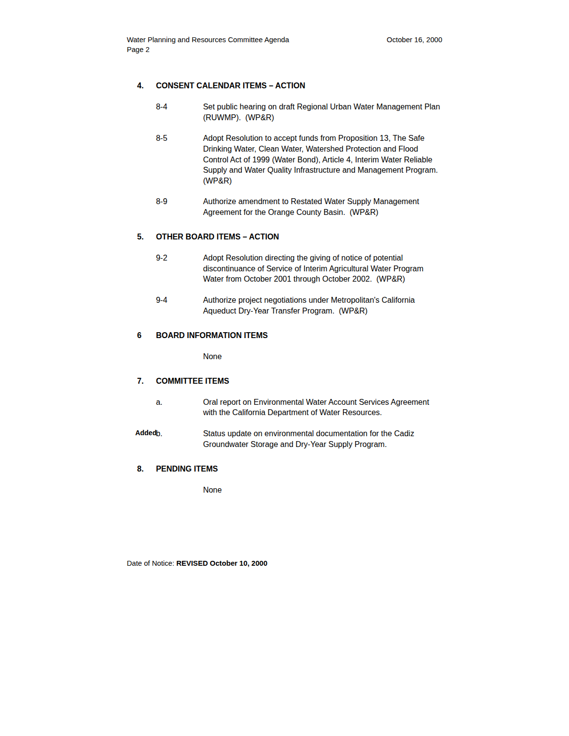Water Planning and Resources Committee Agenda
Page 2
October 16, 2000
4. CONSENT CALENDAR ITEMS – ACTION
8-4 Set public hearing on draft Regional Urban Water Management Plan (RUWMP). (WP&R)
8-5 Adopt Resolution to accept funds from Proposition 13, The Safe Drinking Water, Clean Water, Watershed Protection and Flood Control Act of 1999 (Water Bond), Article 4, Interim Water Reliable Supply and Water Quality Infrastructure and Management Program. (WP&R)
8-9 Authorize amendment to Restated Water Supply Management Agreement for the Orange County Basin. (WP&R)
5. OTHER BOARD ITEMS – ACTION
9-2 Adopt Resolution directing the giving of notice of potential discontinuance of Service of Interim Agricultural Water Program Water from October 2001 through October 2002. (WP&R)
9-4 Authorize project negotiations under Metropolitan's California Aqueduct Dry-Year Transfer Program. (WP&R)
6 BOARD INFORMATION ITEMS
None
7. COMMITTEE ITEMS
a. Oral report on Environmental Water Account Services Agreement with the California Department of Water Resources.
Added
b. Status update on environmental documentation for the Cadiz Groundwater Storage and Dry-Year Supply Program.
8. PENDING ITEMS
None
Date of Notice: REVISED October 10, 2000